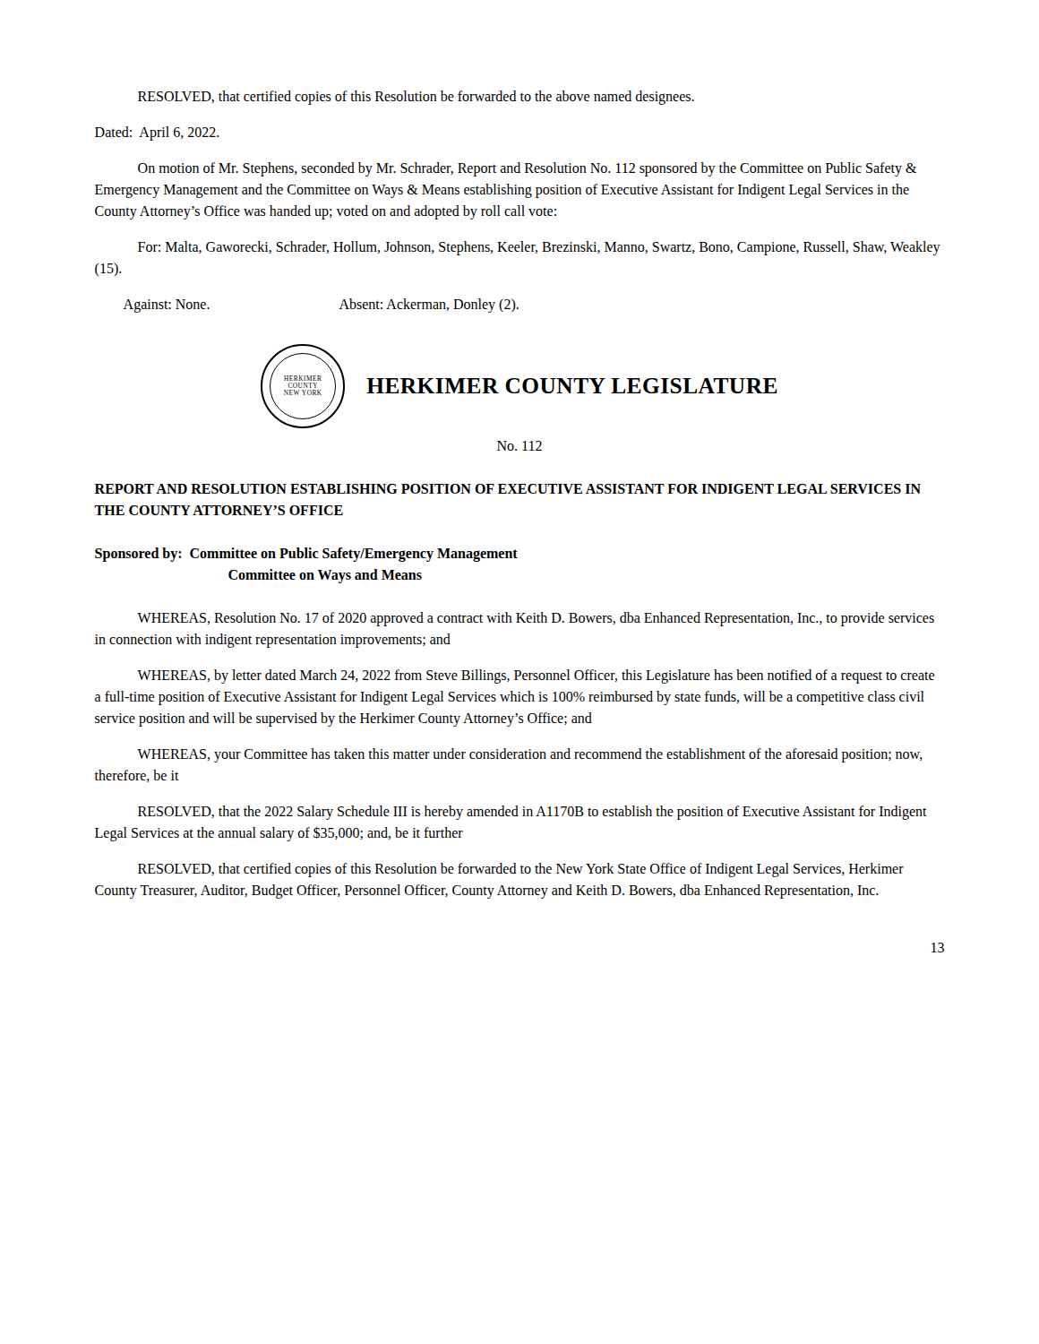RESOLVED, that certified copies of this Resolution be forwarded to the above named designees.
Dated: April 6, 2022.
On motion of Mr. Stephens, seconded by Mr. Schrader, Report and Resolution No. 112 sponsored by the Committee on Public Safety & Emergency Management and the Committee on Ways & Means establishing position of Executive Assistant for Indigent Legal Services in the County Attorney’s Office was handed up; voted on and adopted by roll call vote:
For: Malta, Gaworecki, Schrader, Hollum, Johnson, Stephens, Keeler, Brezinski, Manno, Swartz, Bono, Campione, Russell, Shaw, Weakley (15).
Against: None. Absent: Ackerman, Donley (2).
HERKIMER
COUNTY
NEW YORK
HERKIMER COUNTY LEGISLATURE
No. 112
REPORT AND RESOLUTION ESTABLISHING POSITION OF EXECUTIVE ASSISTANT FOR INDIGENT LEGAL SERVICES IN THE COUNTY ATTORNEY’S OFFICE
Sponsored by: Committee on Public Safety/Emergency Management Committee on Ways and Means
WHEREAS, Resolution No. 17 of 2020 approved a contract with Keith D. Bowers, dba Enhanced Representation, Inc., to provide services in connection with indigent representation improvements; and
WHEREAS, by letter dated March 24, 2022 from Steve Billings, Personnel Officer, this Legislature has been notified of a request to create a full-time position of Executive Assistant for Indigent Legal Services which is 100% reimbursed by state funds, will be a competitive class civil service position and will be supervised by the Herkimer County Attorney’s Office; and
WHEREAS, your Committee has taken this matter under consideration and recommend the establishment of the aforesaid position; now, therefore, be it
RESOLVED, that the 2022 Salary Schedule III is hereby amended in A1170B to establish the position of Executive Assistant for Indigent Legal Services at the annual salary of $35,000; and, be it further
RESOLVED, that certified copies of this Resolution be forwarded to the New York State Office of Indigent Legal Services, Herkimer County Treasurer, Auditor, Budget Officer, Personnel Officer, County Attorney and Keith D. Bowers, dba Enhanced Representation, Inc.
13